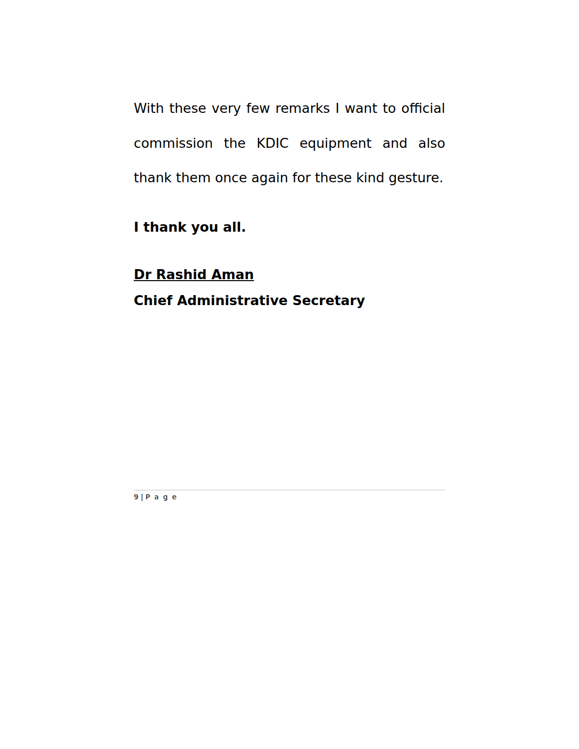With these very few remarks I want to official commission the KDIC equipment and also thank them once again for these kind gesture.
I thank you all.
Dr Rashid Aman
Chief Administrative Secretary
9 | P a g e